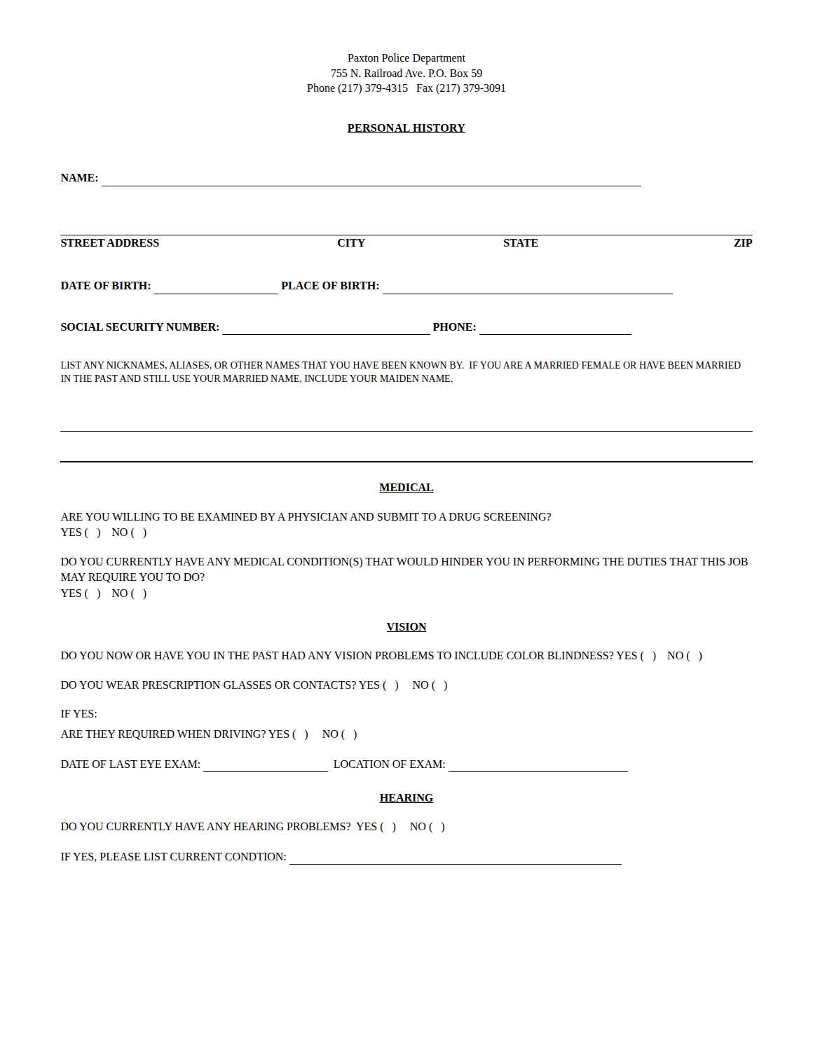Paxton Police Department
755 N. Railroad Ave. P.O. Box 59
Phone (217) 379-4315 Fax (217) 379-3091
PERSONAL HISTORY
NAME:
| STREET ADDRESS | CITY | STATE | ZIP |
DATE OF BIRTH: PLACE OF BIRTH:
SOCIAL SECURITY NUMBER: PHONE:
LIST ANY NICKNAMES, ALIASES, OR OTHER NAMES THAT YOU HAVE BEEN KNOWN BY. IF YOU ARE A MARRIED FEMALE OR HAVE BEEN MARRIED IN THE PAST AND STILL USE YOUR MARRIED NAME, INCLUDE YOUR MAIDEN NAME.
MEDICAL
ARE YOU WILLING TO BE EXAMINED BY A PHYSICIAN AND SUBMIT TO A DRUG SCREENING?
YES ( ) NO ( )
DO YOU CURRENTLY HAVE ANY MEDICAL CONDITION(S) THAT WOULD HINDER YOU IN PERFORMING THE DUTIES THAT THIS JOB MAY REQUIRE YOU TO DO?
YES ( ) NO ( )
VISION
DO YOU NOW OR HAVE YOU IN THE PAST HAD ANY VISION PROBLEMS TO INCLUDE COLOR BLINDNESS? YES ( ) NO ( )
DO YOU WEAR PRESCRIPTION GLASSES OR CONTACTS? YES ( ) NO ( )
IF YES:
ARE THEY REQUIRED WHEN DRIVING? YES ( ) NO ( )
DATE OF LAST EYE EXAM: LOCATION OF EXAM:
HEARING
DO YOU CURRENTLY HAVE ANY HEARING PROBLEMS? YES ( ) NO ( )
IF YES, PLEASE LIST CURRENT CONDTION: